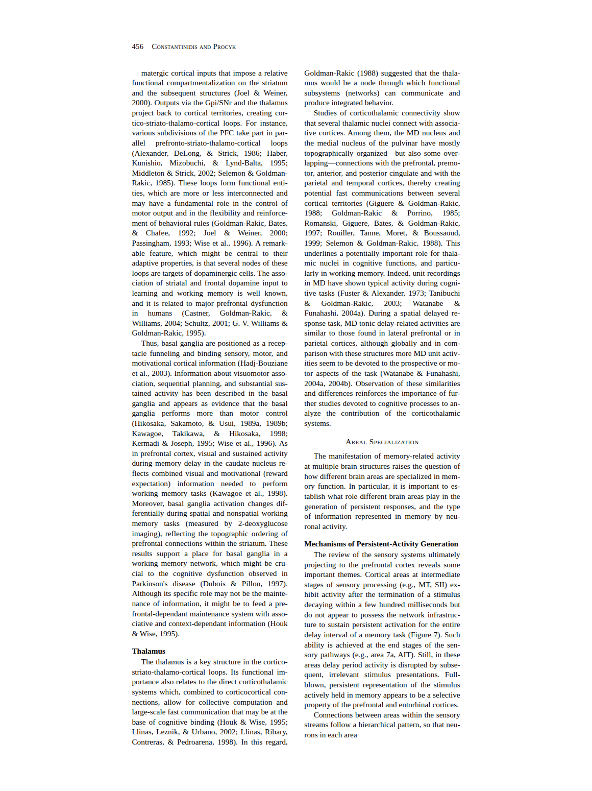456 Constantinidis and Procyk
matergic cortical inputs that impose a relative functional compartmentalization on the striatum and the subsequent structures (Joel & Weiner, 2000). Outputs via the Gpi/SNr and the thalamus project back to cortical territories, creating cortico-striato-thalamo-cortical loops. For instance, various subdivisions of the PFC take part in parallel prefronto-striato-thalamo-cortical loops (Alexander, DeLong, & Strick, 1986; Haber, Kunishio, Mizobuchi, & Lynd-Balta, 1995; Middleton & Strick, 2002; Selemon & Goldman-Rakic, 1985). These loops form functional entities, which are more or less interconnected and may have a fundamental role in the control of motor output and in the flexibility and reinforcement of behavioral rules (Goldman-Rakic, Bates, & Chafee, 1992; Joel & Weiner, 2000; Passingham, 1993; Wise et al., 1996). A remarkable feature, which might be central to their adaptive properties, is that several nodes of these loops are targets of dopaminergic cells. The association of striatal and frontal dopamine input to learning and working memory is well known, and it is related to major prefrontal dysfunction in humans (Castner, Goldman-Rakic, & Williams, 2004; Schultz, 2001; G. V. Williams & Goldman-Rakic, 1995).
Thus, basal ganglia are positioned as a receptacle funneling and binding sensory, motor, and motivational cortical information (Hadj-Bouziane et al., 2003). Information about visuomotor association, sequential planning, and substantial sustained activity has been described in the basal ganglia and appears as evidence that the basal ganglia performs more than motor control (Hikosaka, Sakamoto, & Usui, 1989a, 1989b; Kawagoe, Takikawa, & Hikosaka, 1998; Kermadi & Joseph, 1995; Wise et al., 1996). As in prefrontal cortex, visual and sustained activity during memory delay in the caudate nucleus reflects combined visual and motivational (reward expectation) information needed to perform working memory tasks (Kawagoe et al., 1998). Moreover, basal ganglia activation changes differentially during spatial and nonspatial working memory tasks (measured by 2-deoxyglucose imaging), reflecting the topographic ordering of prefrontal connections within the striatum. These results support a place for basal ganglia in a working memory network, which might be crucial to the cognitive dysfunction observed in Parkinson's disease (Dubois & Pillon, 1997). Although its specific role may not be the maintenance of information, it might be to feed a prefrontal-dependant maintenance system with associative and context-dependant information (Houk & Wise, 1995).
Thalamus
The thalamus is a key structure in the cortico-striato-thalamo-cortical loops. Its functional importance also relates to the direct corticothalamic systems which, combined to corticocortical connections, allow for collective computation and large-scale fast communication that may be at the base of cognitive binding (Houk & Wise, 1995; Llinas, Leznik, & Urbano, 2002; Llinas, Ribary, Contreras, & Pedroarena, 1998). In this regard, Goldman-Rakic (1988) suggested that the thalamus would be a node through which functional subsystems (networks) can communicate and produce integrated behavior.
Studies of corticothalamic connectivity show that several thalamic nuclei connect with associative cortices. Among them, the MD nucleus and the medial nucleus of the pulvinar have mostly topographically organized—but also some overlapping—connections with the prefrontal, premotor, anterior, and posterior cingulate and with the parietal and temporal cortices, thereby creating potential fast communications between several cortical territories (Giguere & Goldman-Rakic, 1988; Goldman-Rakic & Porrino, 1985; Romanski, Giguere, Bates, & Goldman-Rakic, 1997; Rouiller, Tanne, Moret, & Boussaoud, 1999; Selemon & Goldman-Rakic, 1988). This underlines a potentially important role for thalamic nuclei in cognitive functions, and particularly in working memory. Indeed, unit recordings in MD have shown typical activity during cognitive tasks (Fuster & Alexander, 1973; Tanibuchi & Goldman-Rakic, 2003; Watanabe & Funahashi, 2004a). During a spatial delayed response task, MD tonic delay-related activities are similar to those found in lateral prefrontal or in parietal cortices, although globally and in comparison with these structures more MD unit activities seem to be devoted to the prospective or motor aspects of the task (Watanabe & Funahashi, 2004a, 2004b). Observation of these similarities and differences reinforces the importance of further studies devoted to cognitive processes to analyze the contribution of the corticothalamic systems.
Areal Specialization
The manifestation of memory-related activity at multiple brain structures raises the question of how different brain areas are specialized in memory function. In particular, it is important to establish what role different brain areas play in the generation of persistent responses, and the type of information represented in memory by neuronal activity.
Mechanisms of Persistent-Activity Generation
The review of the sensory systems ultimately projecting to the prefrontal cortex reveals some important themes. Cortical areas at intermediate stages of sensory processing (e.g., MT, SII) exhibit activity after the termination of a stimulus decaying within a few hundred milliseconds but do not appear to possess the network infrastructure to sustain persistent activation for the entire delay interval of a memory task (Figure 7). Such ability is achieved at the end stages of the sensory pathways (e.g., area 7a, AIT). Still, in these areas delay period activity is disrupted by subsequent, irrelevant stimulus presentations. Full-blown, persistent representation of the stimulus actively held in memory appears to be a selective property of the prefrontal and entorhinal cortices.
Connections between areas within the sensory streams follow a hierarchical pattern, so that neurons in each area